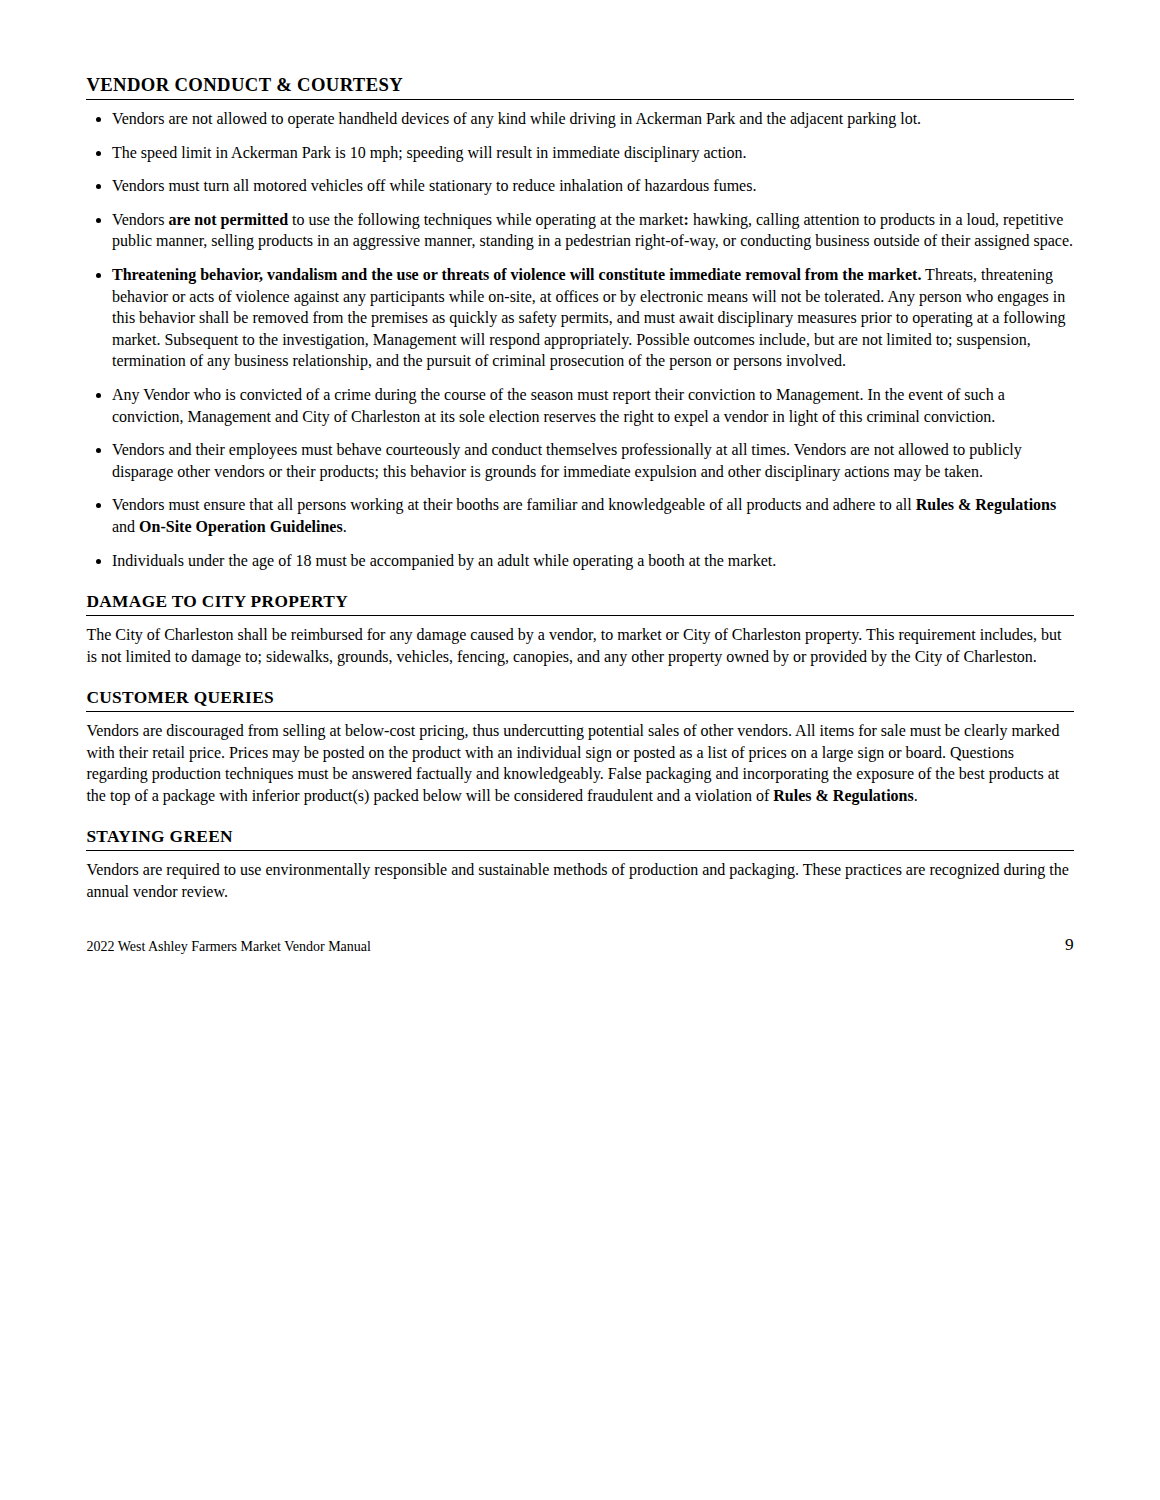VENDOR CONDUCT & COURTESY
Vendors are not allowed to operate handheld devices of any kind while driving in Ackerman Park and the adjacent parking lot.
The speed limit in Ackerman Park is 10 mph; speeding will result in immediate disciplinary action.
Vendors must turn all motored vehicles off while stationary to reduce inhalation of hazardous fumes.
Vendors are not permitted to use the following techniques while operating at the market: hawking, calling attention to products in a loud, repetitive public manner, selling products in an aggressive manner, standing in a pedestrian right-of-way, or conducting business outside of their assigned space.
Threatening behavior, vandalism and the use or threats of violence will constitute immediate removal from the market. Threats, threatening behavior or acts of violence against any participants while on-site, at offices or by electronic means will not be tolerated. Any person who engages in this behavior shall be removed from the premises as quickly as safety permits, and must await disciplinary measures prior to operating at a following market. Subsequent to the investigation, Management will respond appropriately. Possible outcomes include, but are not limited to; suspension, termination of any business relationship, and the pursuit of criminal prosecution of the person or persons involved.
Any Vendor who is convicted of a crime during the course of the season must report their conviction to Management. In the event of such a conviction, Management and City of Charleston at its sole election reserves the right to expel a vendor in light of this criminal conviction.
Vendors and their employees must behave courteously and conduct themselves professionally at all times. Vendors are not allowed to publicly disparage other vendors or their products; this behavior is grounds for immediate expulsion and other disciplinary actions may be taken.
Vendors must ensure that all persons working at their booths are familiar and knowledgeable of all products and adhere to all Rules & Regulations and On-Site Operation Guidelines.
Individuals under the age of 18 must be accompanied by an adult while operating a booth at the market.
DAMAGE TO CITY PROPERTY
The City of Charleston shall be reimbursed for any damage caused by a vendor, to market or City of Charleston property. This requirement includes, but is not limited to damage to; sidewalks, grounds, vehicles, fencing, canopies, and any other property owned by or provided by the City of Charleston.
CUSTOMER QUERIES
Vendors are discouraged from selling at below-cost pricing, thus undercutting potential sales of other vendors. All items for sale must be clearly marked with their retail price. Prices may be posted on the product with an individual sign or posted as a list of prices on a large sign or board. Questions regarding production techniques must be answered factually and knowledgeably. False packaging and incorporating the exposure of the best products at the top of a package with inferior product(s) packed below will be considered fraudulent and a violation of Rules & Regulations.
STAYING GREEN
Vendors are required to use environmentally responsible and sustainable methods of production and packaging. These practices are recognized during the annual vendor review.
2022 West Ashley Farmers Market Vendor Manual 9